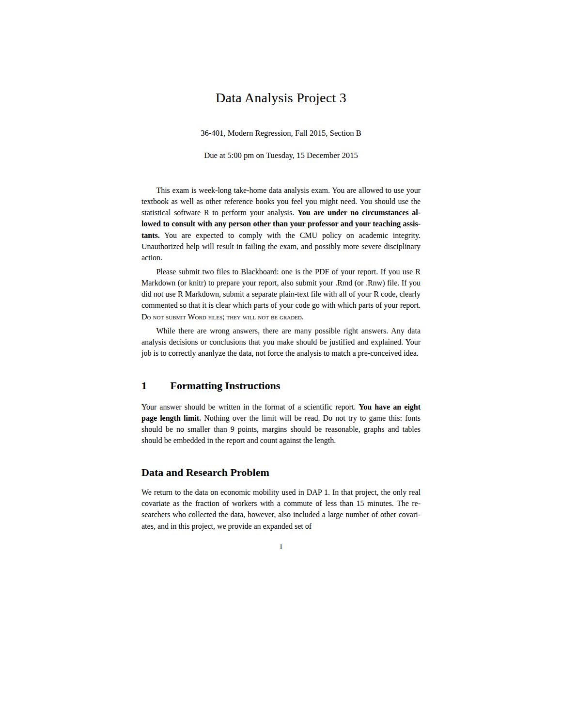Data Analysis Project 3
36-401, Modern Regression, Fall 2015, Section B
Due at 5:00 pm on Tuesday, 15 December 2015
This exam is week-long take-home data analysis exam. You are allowed to use your textbook as well as other reference books you feel you might need. You should use the statistical software R to perform your analysis. You are under no circumstances allowed to consult with any person other than your professor and your teaching assistants. You are expected to comply with the CMU policy on academic integrity. Unauthorized help will result in failing the exam, and possibly more severe disciplinary action.
Please submit two files to Blackboard: one is the PDF of your report. If you use R Markdown (or knitr) to prepare your report, also submit your .Rmd (or .Rnw) file. If you did not use R Markdown, submit a separate plain-text file with all of your R code, clearly commented so that it is clear which parts of your code go with which parts of your report. Do not submit Word files; they will not be graded.
While there are wrong answers, there are many possible right answers. Any data analysis decisions or conclusions that you make should be justified and explained. Your job is to correctly ananlyze the data, not force the analysis to match a pre-conceived idea.
1 Formatting Instructions
Your answer should be written in the format of a scientific report. You have an eight page length limit. Nothing over the limit will be read. Do not try to game this: fonts should be no smaller than 9 points, margins should be reasonable, graphs and tables should be embedded in the report and count against the length.
Data and Research Problem
We return to the data on economic mobility used in DAP 1. In that project, the only real covariate as the fraction of workers with a commute of less than 15 minutes. The researchers who collected the data, however, also included a large number of other covariates, and in this project, we provide an expanded set of
1